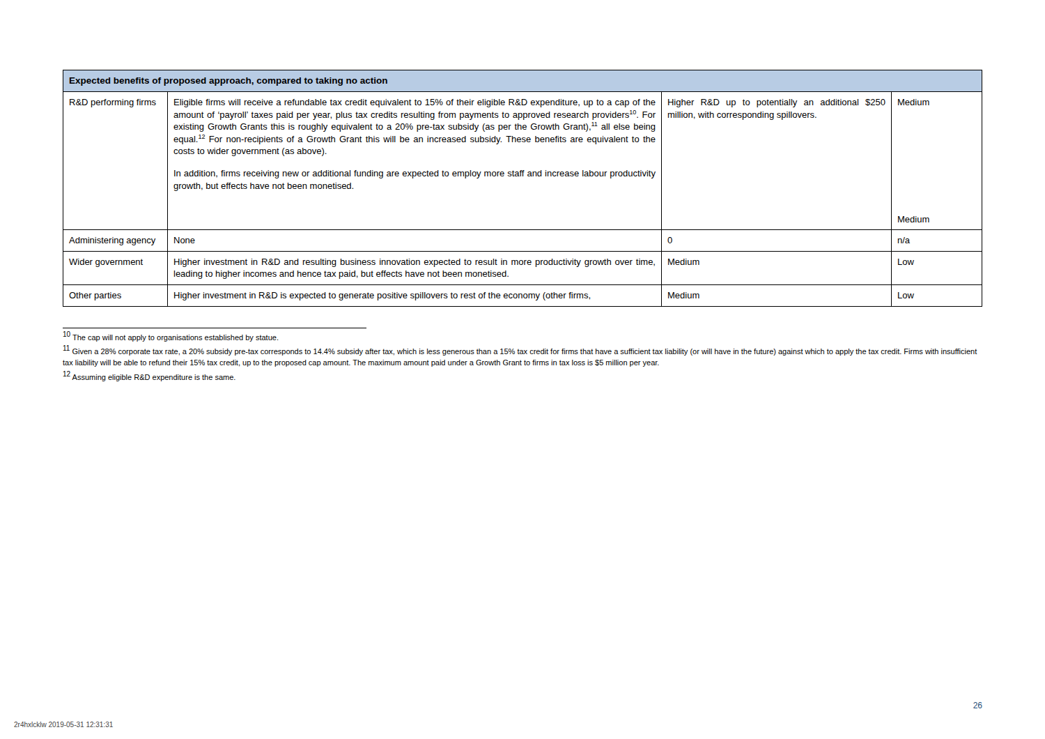| Expected benefits of proposed approach, compared to taking no action |
| R&D performing firms | Eligible firms will receive a refundable tax credit equivalent to 15% of their eligible R&D expenditure, up to a cap of the amount of ‘payroll’ taxes paid per year, plus tax credits resulting from payments to approved research providers 10 . For existing Growth Grants this is roughly equivalent to a 20% pre-tax subsidy (as per the Growth Grant), 11 all else being equal. 12 For non-recipients of a Growth Grant this will be an increased subsidy. These benefits are equivalent to the costs to wider government (as above). In addition, firms receiving new or additional funding are expected to employ more staff and increase labour productivity growth, but effects have not been monetised. | Higher R&D up to potentially an additional $250 million, with corresponding spillovers. | Medium Medium |
| Administering agency | None | 0 | n/a |
| Wider government | Higher investment in R&D and resulting business innovation expected to result in more productivity growth over time, leading to higher incomes and hence tax paid, but effects have not been monetised. | Medium | Low |
| Other parties | Higher investment in R&D is expected to generate positive spillovers to rest of the economy (other firms, | Medium | Low |
10 The cap will not apply to organisations established by statue.
11 Given a 28% corporate tax rate, a 20% subsidy pre-tax corresponds to 14.4% subsidy after tax, which is less generous than a 15% tax credit for firms that have a sufficient tax liability (or will have in the future) against which to apply the tax credit. Firms with insufficient tax liability will be able to refund their 15% tax credit, up to the proposed cap amount. The maximum amount paid under a Growth Grant to firms in tax loss is $5 million per year.
12 Assuming eligible R&D expenditure is the same.
26
2r4hxlcklw 2019-05-31 12:31:31